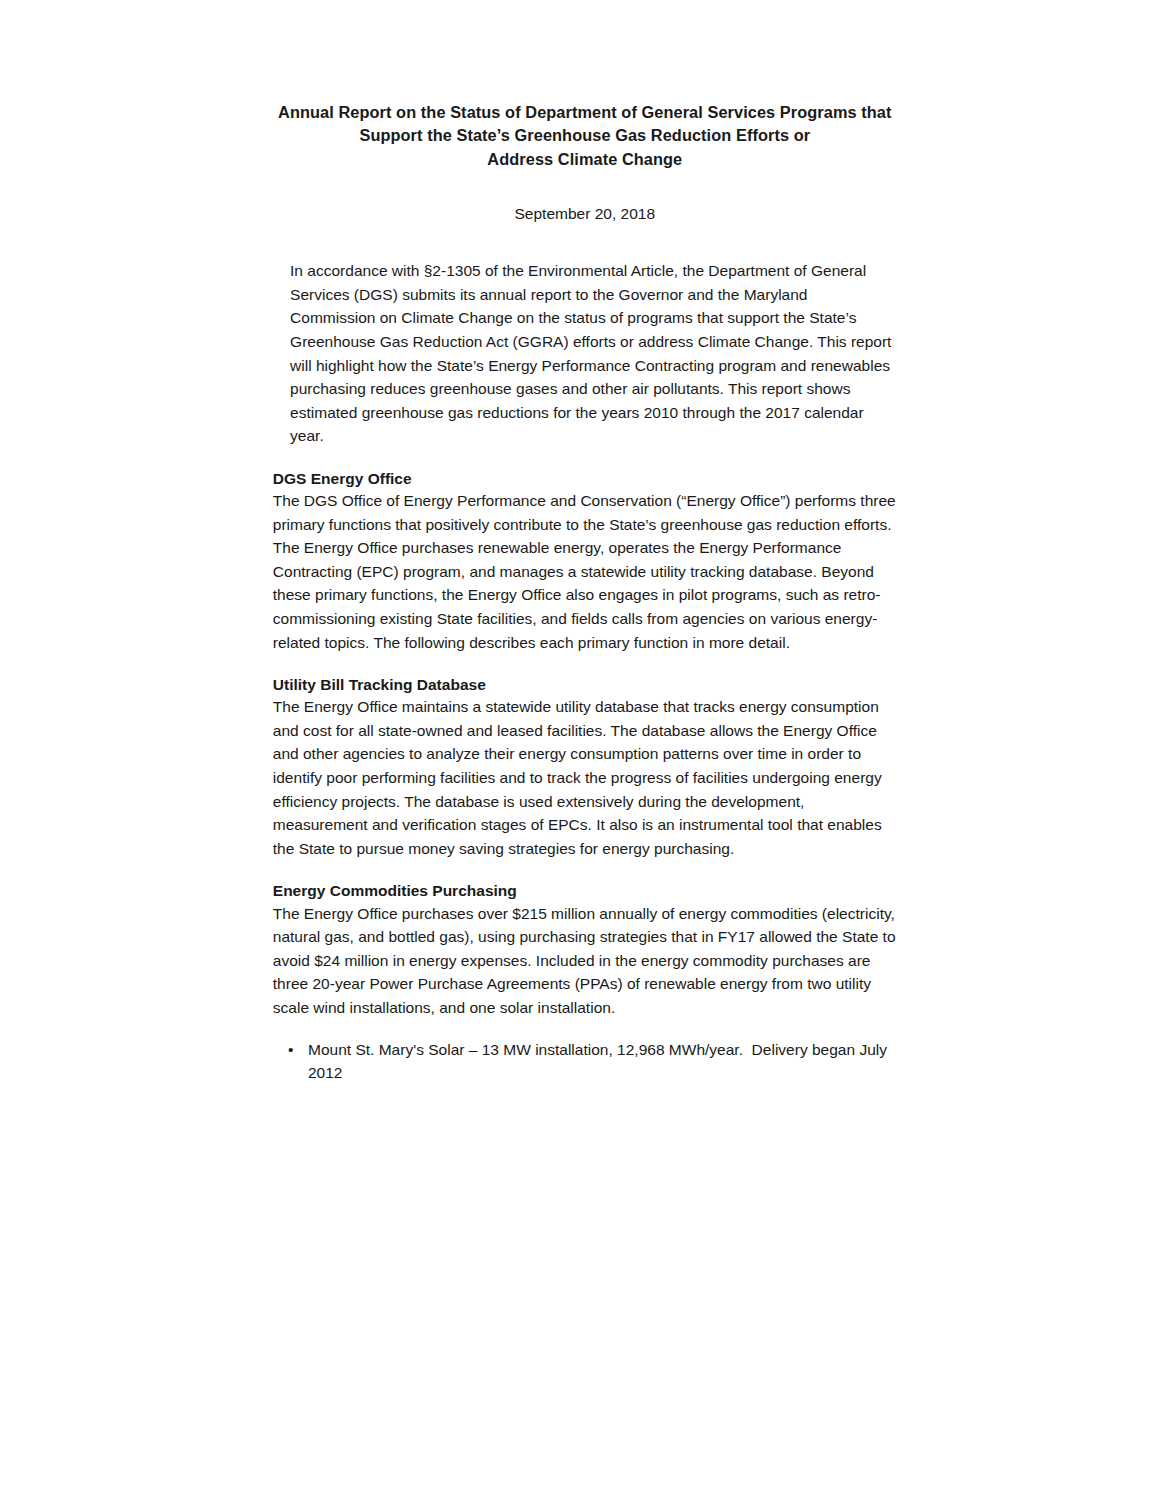Annual Report on the Status of Department of General Services Programs that
Support the State’s Greenhouse Gas Reduction Efforts or
Address Climate Change
September 20, 2018
In accordance with §2-1305 of the Environmental Article, the Department of General Services (DGS) submits its annual report to the Governor and the Maryland Commission on Climate Change on the status of programs that support the State’s Greenhouse Gas Reduction Act (GGRA) efforts or address Climate Change. This report will highlight how the State’s Energy Performance Contracting program and renewables purchasing reduces greenhouse gases and other air pollutants. This report shows estimated greenhouse gas reductions for the years 2010 through the 2017 calendar year.
DGS Energy Office
The DGS Office of Energy Performance and Conservation (“Energy Office”) performs three primary functions that positively contribute to the State’s greenhouse gas reduction efforts. The Energy Office purchases renewable energy, operates the Energy Performance Contracting (EPC) program, and manages a statewide utility tracking database. Beyond these primary functions, the Energy Office also engages in pilot programs, such as retro-commissioning existing State facilities, and fields calls from agencies on various energy-related topics. The following describes each primary function in more detail.
Utility Bill Tracking Database
The Energy Office maintains a statewide utility database that tracks energy consumption and cost for all state-owned and leased facilities. The database allows the Energy Office and other agencies to analyze their energy consumption patterns over time in order to identify poor performing facilities and to track the progress of facilities undergoing energy efficiency projects. The database is used extensively during the development, measurement and verification stages of EPCs. It also is an instrumental tool that enables the State to pursue money saving strategies for energy purchasing.
Energy Commodities Purchasing
The Energy Office purchases over $215 million annually of energy commodities (electricity, natural gas, and bottled gas), using purchasing strategies that in FY17 allowed the State to avoid $24 million in energy expenses. Included in the energy commodity purchases are three 20-year Power Purchase Agreements (PPAs) of renewable energy from two utility scale wind installations, and one solar installation.
Mount St. Mary's Solar – 13 MW installation, 12,968 MWh/year. Delivery began July 2012